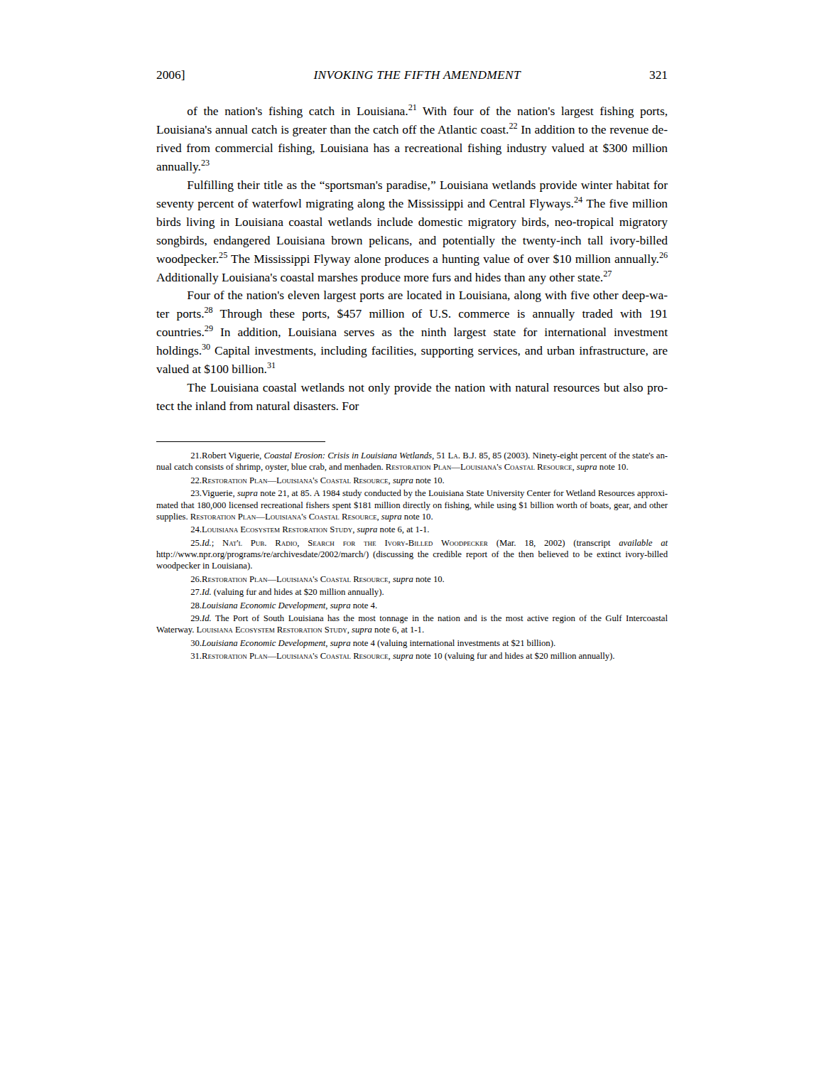2006] INVOKING THE FIFTH AMENDMENT 321
of the nation's fishing catch in Louisiana.21 With four of the nation's largest fishing ports, Louisiana's annual catch is greater than the catch off the Atlantic coast.22 In addition to the revenue derived from commercial fishing, Louisiana has a recreational fishing industry valued at $300 million annually.23
Fulfilling their title as the “sportsman's paradise,” Louisiana wetlands provide winter habitat for seventy percent of waterfowl migrating along the Mississippi and Central Flyways.24 The five million birds living in Louisiana coastal wetlands include domestic migratory birds, neo-tropical migratory songbirds, endangered Louisiana brown pelicans, and potentially the twenty-inch tall ivory-billed woodpecker.25 The Mississippi Flyway alone produces a hunting value of over $10 million annually.26 Additionally Louisiana's coastal marshes produce more furs and hides than any other state.27
Four of the nation's eleven largest ports are located in Louisiana, along with five other deep-water ports.28 Through these ports, $457 million of U.S. commerce is annually traded with 191 countries.29 In addition, Louisiana serves as the ninth largest state for international investment holdings.30 Capital investments, including facilities, supporting services, and urban infrastructure, are valued at $100 billion.31
The Louisiana coastal wetlands not only provide the nation with natural resources but also protect the inland from natural disasters. For
21. Robert Viguerie, Coastal Erosion: Crisis in Louisiana Wetlands, 51 La. B.J. 85, 85 (2003). Ninety-eight percent of the state's annual catch consists of shrimp, oyster, blue crab, and menhaden. Restoration Plan—Louisiana's Coastal Resource, supra note 10.
22. Restoration Plan—Louisiana's Coastal Resource, supra note 10.
23. Viguerie, supra note 21, at 85. A 1984 study conducted by the Louisiana State University Center for Wetland Resources approximated that 180,000 licensed recreational fishers spent $181 million directly on fishing, while using $1 billion worth of boats, gear, and other supplies. Restoration Plan—Louisiana's Coastal Resource, supra note 10.
24. Louisiana Ecosystem Restoration Study, supra note 6, at 1-1.
25. Id.; Nat'l Pub. Radio, Search for the Ivory-Billed Woodpecker (Mar. 18, 2002) (transcript available at http://www.npr.org/programs/re/archivesdate/2002/march/) (discussing the credible report of the then believed to be extinct ivory-billed woodpecker in Louisiana).
26. Restoration Plan—Louisiana's Coastal Resource, supra note 10.
27. Id. (valuing fur and hides at $20 million annually).
28. Louisiana Economic Development, supra note 4.
29. Id. The Port of South Louisiana has the most tonnage in the nation and is the most active region of the Gulf Intercoastal Waterway. Louisiana Ecosystem Restoration Study, supra note 6, at 1-1.
30. Louisiana Economic Development, supra note 4 (valuing international investments at $21 billion).
31. Restoration Plan—Louisiana's Coastal Resource, supra note 10 (valuing fur and hides at $20 million annually).